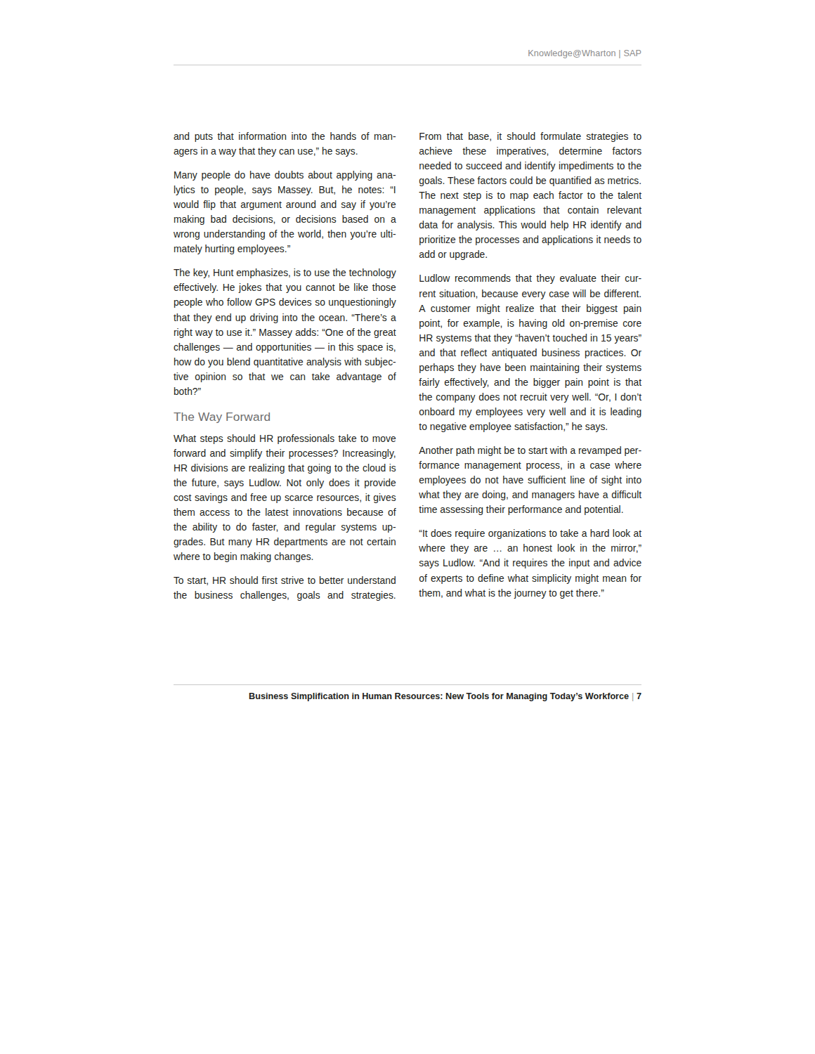Knowledge@Wharton | SAP
and puts that information into the hands of managers in a way that they can use,” he says.
Many people do have doubts about applying analytics to people, says Massey. But, he notes: “I would flip that argument around and say if you’re making bad decisions, or decisions based on a wrong understanding of the world, then you’re ultimately hurting employees.”
The key, Hunt emphasizes, is to use the technology effectively. He jokes that you cannot be like those people who follow GPS devices so unquestioningly that they end up driving into the ocean. “There’s a right way to use it.” Massey adds: “One of the great challenges — and opportunities — in this space is, how do you blend quantitative analysis with subjective opinion so that we can take advantage of both?”
The Way Forward
What steps should HR professionals take to move forward and simplify their processes? Increasingly, HR divisions are realizing that going to the cloud is the future, says Ludlow. Not only does it provide cost savings and free up scarce resources, it gives them access to the latest innovations because of the ability to do faster, and regular systems upgrades. But many HR departments are not certain where to begin making changes.
To start, HR should first strive to better understand the business challenges, goals and strategies. From that base, it should formulate strategies to achieve these imperatives, determine factors needed to succeed and identify impediments to the goals. These factors could be quantified as metrics. The next step is to map each factor to the talent management applications that contain relevant data for analysis. This would help HR identify and prioritize the processes and applications it needs to add or upgrade.
Ludlow recommends that they evaluate their current situation, because every case will be different. A customer might realize that their biggest pain point, for example, is having old on-premise core HR systems that they “haven’t touched in 15 years” and that reflect antiquated business practices. Or perhaps they have been maintaining their systems fairly effectively, and the bigger pain point is that the company does not recruit very well. “Or, I don’t onboard my employees very well and it is leading to negative employee satisfaction,” he says.
Another path might be to start with a revamped performance management process, in a case where employees do not have sufficient line of sight into what they are doing, and managers have a difficult time assessing their performance and potential.
“It does require organizations to take a hard look at where they are … an honest look in the mirror,” says Ludlow. “And it requires the input and advice of experts to define what simplicity might mean for them, and what is the journey to get there.”
Business Simplification in Human Resources: New Tools for Managing Today’s Workforce|7